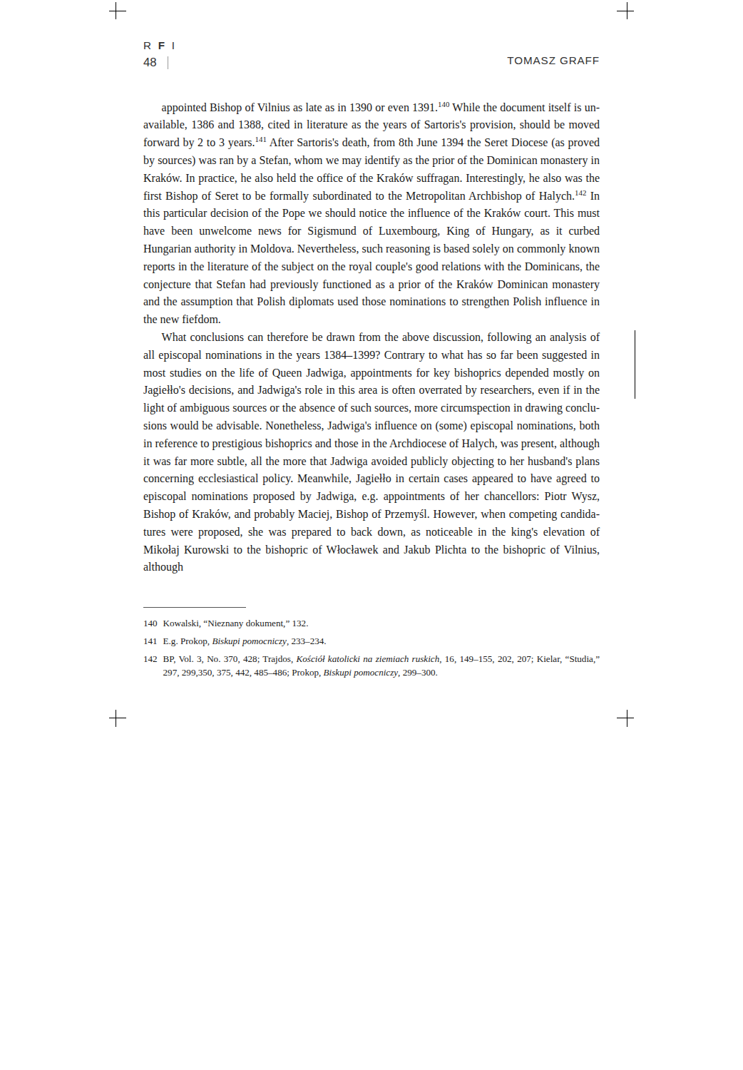R F I 48
Tomasz Graff
appointed Bishop of Vilnius as late as in 1390 or even 1391.140 While the document itself is unavailable, 1386 and 1388, cited in literature as the years of Sartoris's provision, should be moved forward by 2 to 3 years.141 After Sartoris's death, from 8th June 1394 the Seret Diocese (as proved by sources) was ran by a Stefan, whom we may identify as the prior of the Dominican monastery in Kraków. In practice, he also held the office of the Kraków suffragan. Interestingly, he also was the first Bishop of Seret to be formally subordinated to the Metropolitan Archbishop of Halych.142 In this particular decision of the Pope we should notice the influence of the Kraków court. This must have been unwelcome news for Sigismund of Luxembourg, King of Hungary, as it curbed Hungarian authority in Moldova. Nevertheless, such reasoning is based solely on commonly known reports in the literature of the subject on the royal couple's good relations with the Dominicans, the conjecture that Stefan had previously functioned as a prior of the Kraków Dominican monastery and the assumption that Polish diplomats used those nominations to strengthen Polish influence in the new fiefdom.
What conclusions can therefore be drawn from the above discussion, following an analysis of all episcopal nominations in the years 1384–1399? Contrary to what has so far been suggested in most studies on the life of Queen Jadwiga, appointments for key bishoprics depended mostly on Jagiełło's decisions, and Jadwiga's role in this area is often overrated by researchers, even if in the light of ambiguous sources or the absence of such sources, more circumspection in drawing conclusions would be advisable. Nonetheless, Jadwiga's influence on (some) episcopal nominations, both in reference to prestigious bishoprics and those in the Archdiocese of Halych, was present, although it was far more subtle, all the more that Jadwiga avoided publicly objecting to her husband's plans concerning ecclesiastical policy. Meanwhile, Jagiełło in certain cases appeared to have agreed to episcopal nominations proposed by Jadwiga, e.g. appointments of her chancellors: Piotr Wysz, Bishop of Kraków, and probably Maciej, Bishop of Przemyśl. However, when competing candidatures were proposed, she was prepared to back down, as noticeable in the king's elevation of Mikołaj Kurowski to the bishopric of Włocławek and Jakub Plichta to the bishopric of Vilnius, although
140 Kowalski, “Nieznany dokument,” 132.
141 E.g. Prokop, Biskupi pomocniczy, 233–234.
142 BP, Vol. 3, No. 370, 428; Trajdos, Kościół katolicki na ziemiach ruskich, 16, 149–155, 202, 207; Kielar, “Studia,” 297, 299,350, 375, 442, 485–486; Prokop, Biskupi pomocniczy, 299–300.